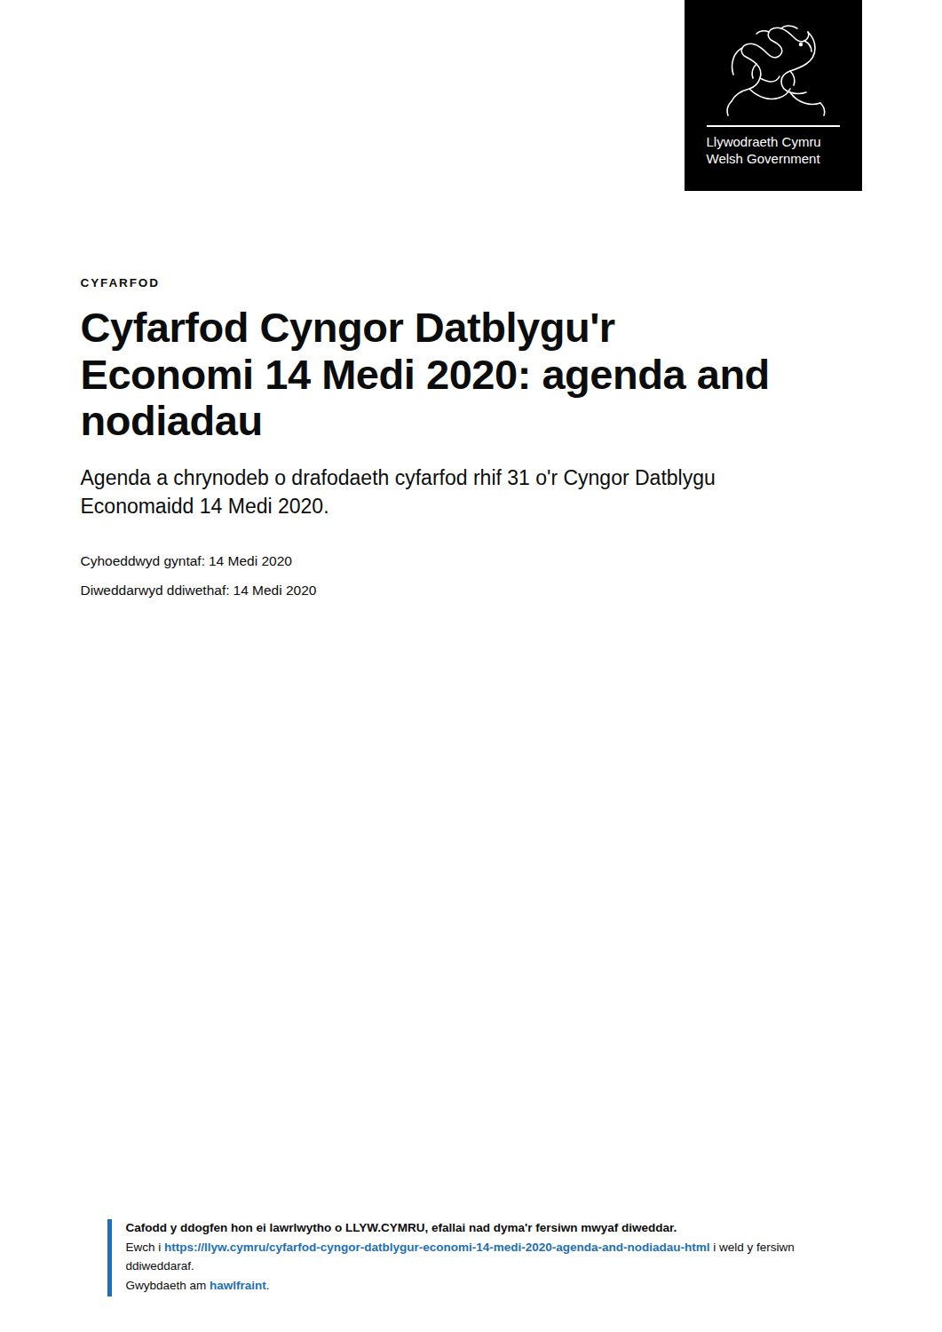Llywodraeth Cymru
Welsh Government
Cyfarfod
Cyfarfod Cyngor Datblygu'r Economi 14 Medi 2020: agenda and nodiadau
Agenda a chrynodeb o drafodaeth cyfarfod rhif 31 o'r Cyngor Datblygu Economaidd 14 Medi 2020.
Cyhoeddwyd gyntaf: 14 Medi 2020
Diweddarwyd ddiwethaf: 14 Medi 2020
Cafodd y ddogfen hon ei lawrlwytho o LLYW.CYMRU, efallai nad dyma'r fersiwn mwyaf diweddar.
Ewch i https://llyw.cymru/cyfarfod-cyngor-datblygur-economi-14-medi-2020-agenda-and-nodiadau-html i weld y fersiwn ddiweddaraf.
Gwybdaeth am hawlfraint.